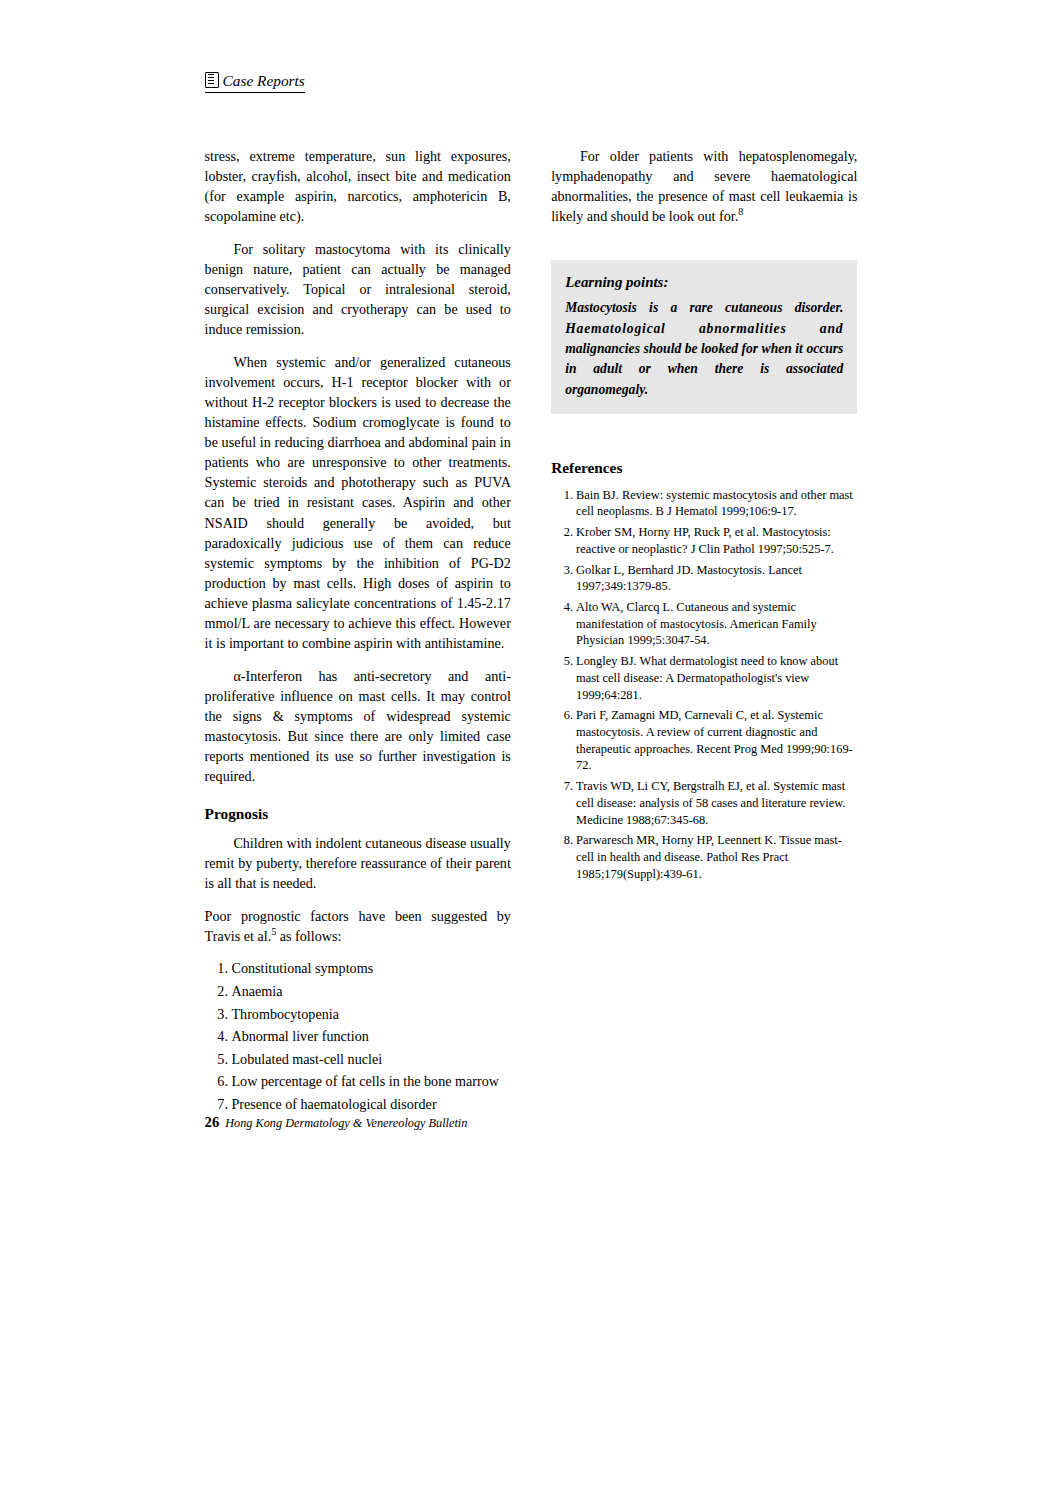Case Reports
stress, extreme temperature, sun light exposures, lobster, crayfish, alcohol, insect bite and medication (for example aspirin, narcotics, amphotericin B, scopolamine etc).
For solitary mastocytoma with its clinically benign nature, patient can actually be managed conservatively. Topical or intralesional steroid, surgical excision and cryotherapy can be used to induce remission.
When systemic and/or generalized cutaneous involvement occurs, H-1 receptor blocker with or without H-2 receptor blockers is used to decrease the histamine effects. Sodium cromoglycate is found to be useful in reducing diarrhoea and abdominal pain in patients who are unresponsive to other treatments. Systemic steroids and phototherapy such as PUVA can be tried in resistant cases. Aspirin and other NSAID should generally be avoided, but paradoxically judicious use of them can reduce systemic symptoms by the inhibition of PG-D2 production by mast cells. High doses of aspirin to achieve plasma salicylate concentrations of 1.45-2.17 mmol/L are necessary to achieve this effect. However it is important to combine aspirin with antihistamine.
α-Interferon has anti-secretory and anti-proliferative influence on mast cells. It may control the signs & symptoms of widespread systemic mastocytosis. But since there are only limited case reports mentioned its use so further investigation is required.
Prognosis
Children with indolent cutaneous disease usually remit by puberty, therefore reassurance of their parent is all that is needed.
Poor prognostic factors have been suggested by Travis et al.5 as follows:
Constitutional symptoms
Anaemia
Thrombocytopenia
Abnormal liver function
Lobulated mast-cell nuclei
Low percentage of fat cells in the bone marrow
Presence of haematological disorder
For older patients with hepatosplenomegaly, lymphadenopathy and severe haematological abnormalities, the presence of mast cell leukaemia is likely and should be look out for.8
Learning points:
Mastocytosis is a rare cutaneous disorder. Haematological abnormalities and malignancies should be looked for when it occurs in adult or when there is associated organomegaly.
References
Bain BJ. Review: systemic mastocytosis and other mast cell neoplasms. B J Hematol 1999;106:9-17.
Krober SM, Horny HP, Ruck P, et al. Mastocytosis: reactive or neoplastic? J Clin Pathol 1997;50:525-7.
Golkar L, Bernhard JD. Mastocytosis. Lancet 1997;349:1379-85.
Alto WA, Clarcq L. Cutaneous and systemic manifestation of mastocytosis. American Family Physician 1999;5:3047-54.
Longley BJ. What dermatologist need to know about mast cell disease: A Dermatopathologist's view 1999;64:281.
Pari F, Zamagni MD, Carnevali C, et al. Systemic mastocytosis. A review of current diagnostic and therapeutic approaches. Recent Prog Med 1999;90:169-72.
Travis WD, Li CY, Bergstralh EJ, et al. Systemic mast cell disease: analysis of 58 cases and literature review. Medicine 1988;67:345-68.
Parwaresch MR, Horny HP, Leennert K. Tissue mast-cell in health and disease. Pathol Res Pract 1985;179(Suppl):439-61.
26 Hong Kong Dermatology & Venereology Bulletin